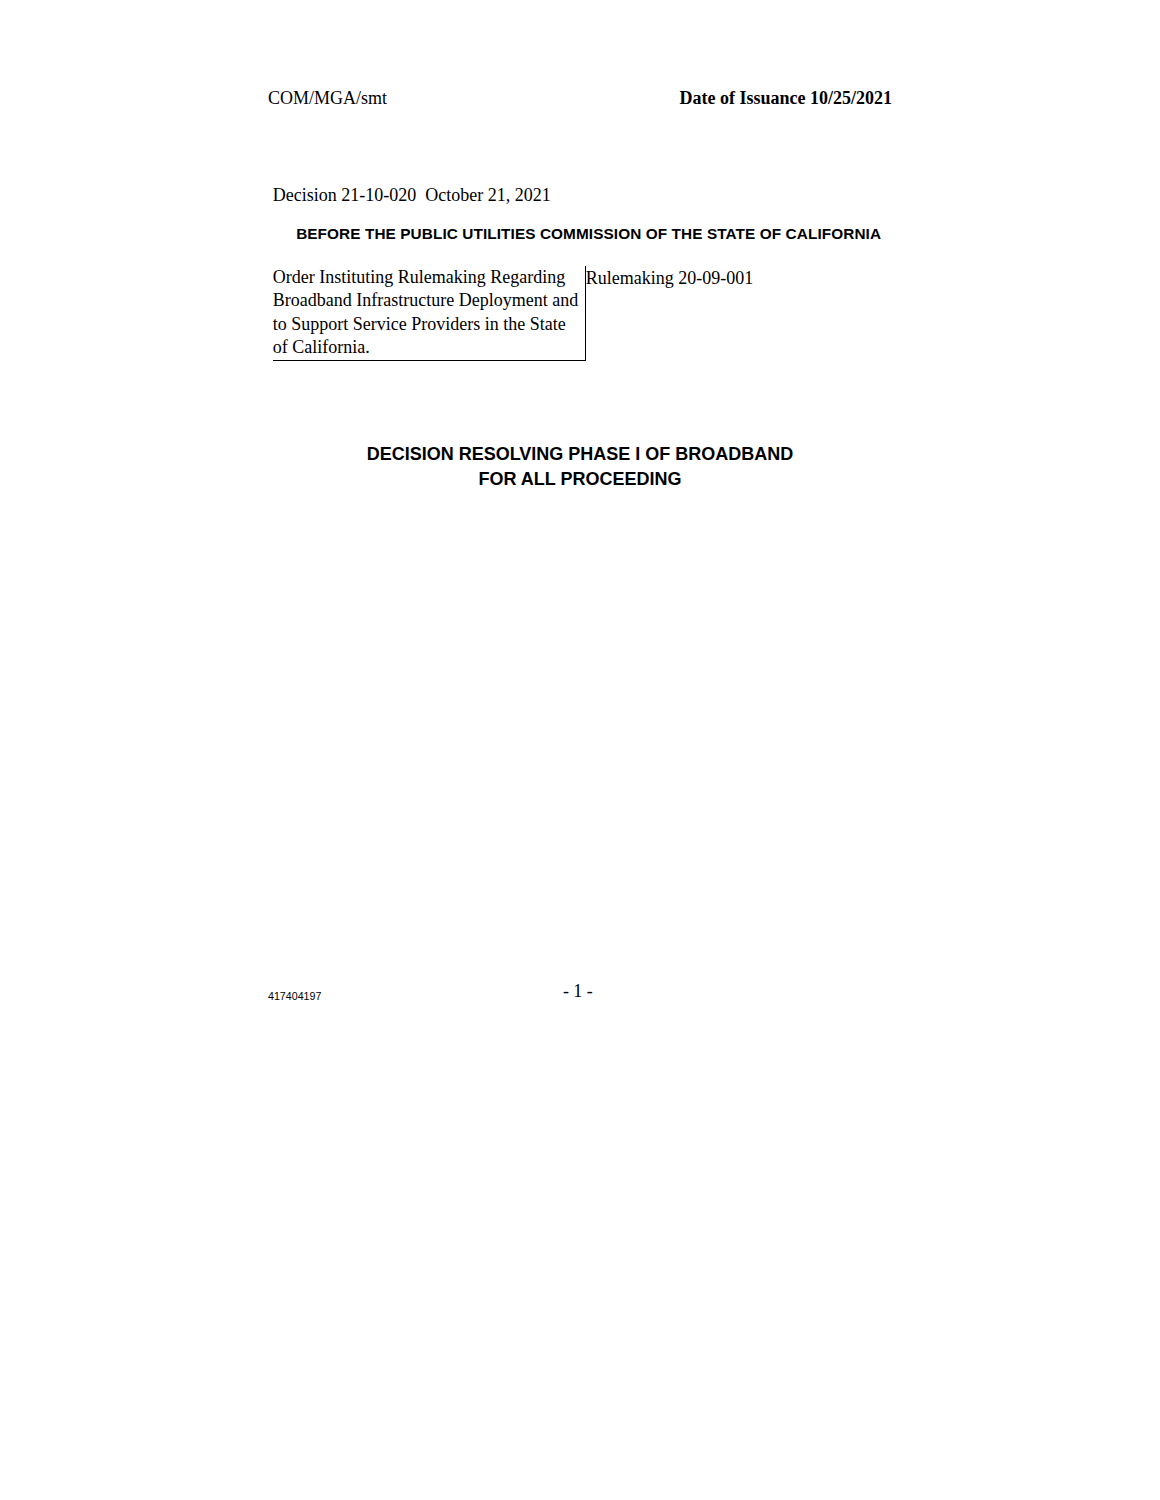COM/MGA/smt
Date of Issuance 10/25/2021
Decision 21-10-020 October 21, 2021
BEFORE THE PUBLIC UTILITIES COMMISSION OF THE STATE OF CALIFORNIA
| Order Instituting Rulemaking Regarding Broadband Infrastructure Deployment and to Support Service Providers in the State of California. | Rulemaking 20-09-001 |
DECISION RESOLVING PHASE I OF BROADBAND
FOR ALL PROCEEDING
417404197
- 1 -